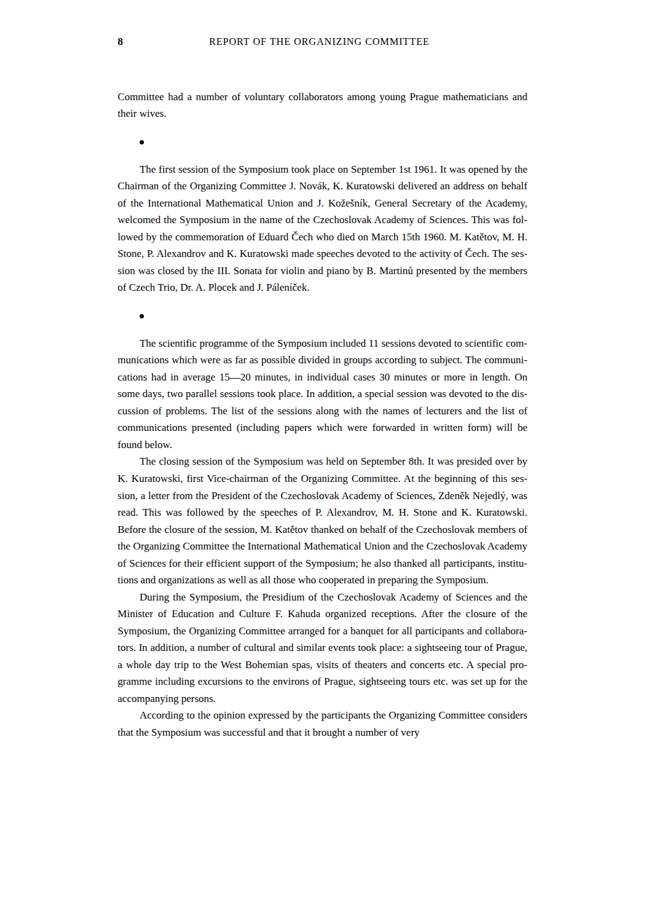8
REPORT OF THE ORGANIZING COMMITTEE
Committee had a number of voluntary collaborators among young Prague mathematicians and their wives.
The first session of the Symposium took place on September 1st 1961. It was opened by the Chairman of the Organizing Committee J. Novák, K. Kuratowski delivered an address on behalf of the International Mathematical Union and J. Kožešník, General Secretary of the Academy, welcomed the Symposium in the name of the Czechoslovak Academy of Sciences. This was followed by the commemoration of Eduard Čech who died on March 15th 1960. M. Katětov, M. H. Stone, P. Alexandrov and K. Kuratowski made speeches devoted to the activity of Čech. The session was closed by the III. Sonata for violin and piano by B. Martinů presented by the members of Czech Trio, Dr. A. Plocek and J. Páleníček.
The scientific programme of the Symposium included 11 sessions devoted to scientific communications which were as far as possible divided in groups according to subject. The communications had in average 15—20 minutes, in individual cases 30 minutes or more in length. On some days, two parallel sessions took place. In addition, a special session was devoted to the discussion of problems. The list of the sessions along with the names of lecturers and the list of communications presented (including papers which were forwarded in written form) will be found below.
The closing session of the Symposium was held on September 8th. It was presided over by K. Kuratowski, first Vice-chairman of the Organizing Committee. At the beginning of this session, a letter from the President of the Czechoslovak Academy of Sciences, Zdeněk Nejedlý, was read. This was followed by the speeches of P. Alexandrov, M. H. Stone and K. Kuratowski. Before the closure of the session, M. Katětov thanked on behalf of the Czechoslovak members of the Organizing Committee the International Mathematical Union and the Czechoslovak Academy of Sciences for their efficient support of the Symposium; he also thanked all participants, institutions and organizations as well as all those who cooperated in preparing the Symposium.
During the Symposium, the Presidium of the Czechoslovak Academy of Sciences and the Minister of Education and Culture F. Kahuda organized receptions. After the closure of the Symposium, the Organizing Committee arranged for a banquet for all participants and collaborators. In addition, a number of cultural and similar events took place: a sightseeing tour of Prague, a whole day trip to the West Bohemian spas, visits of theaters and concerts etc. A special programme including excursions to the environs of Prague, sightseeing tours etc. was set up for the accompanying persons.
According to the opinion expressed by the participants the Organizing Committee considers that the Symposium was successful and that it brought a number of very